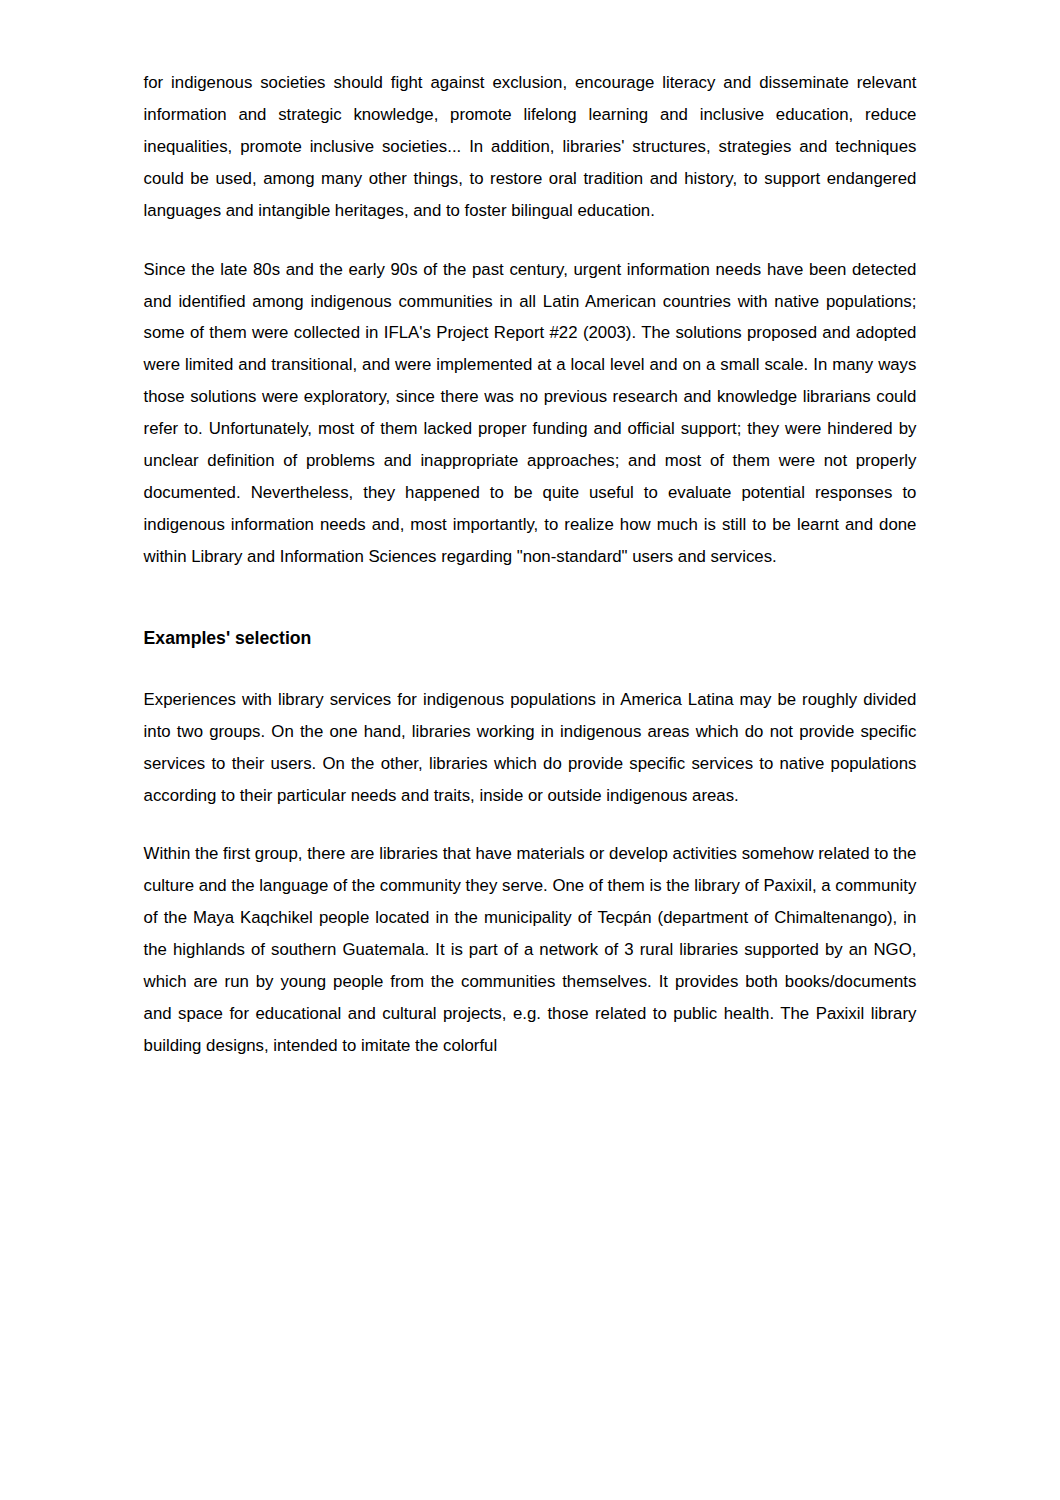for indigenous societies should fight against exclusion, encourage literacy and disseminate relevant information and strategic knowledge, promote lifelong learning and inclusive education, reduce inequalities, promote inclusive societies... In addition, libraries' structures, strategies and techniques could be used, among many other things, to restore oral tradition and history, to support endangered languages and intangible heritages, and to foster bilingual education.
Since the late 80s and the early 90s of the past century, urgent information needs have been detected and identified among indigenous communities in all Latin American countries with native populations; some of them were collected in IFLA's Project Report #22 (2003). The solutions proposed and adopted were limited and transitional, and were implemented at a local level and on a small scale. In many ways those solutions were exploratory, since there was no previous research and knowledge librarians could refer to. Unfortunately, most of them lacked proper funding and official support; they were hindered by unclear definition of problems and inappropriate approaches; and most of them were not properly documented. Nevertheless, they happened to be quite useful to evaluate potential responses to indigenous information needs and, most importantly, to realize how much is still to be learnt and done within Library and Information Sciences regarding "non-standard" users and services.
Examples' selection
Experiences with library services for indigenous populations in America Latina may be roughly divided into two groups. On the one hand, libraries working in indigenous areas which do not provide specific services to their users. On the other, libraries which do provide specific services to native populations according to their particular needs and traits, inside or outside indigenous areas.
Within the first group, there are libraries that have materials or develop activities somehow related to the culture and the language of the community they serve. One of them is the library of Paxixil, a community of the Maya Kaqchikel people located in the municipality of Tecpán (department of Chimaltenango), in the highlands of southern Guatemala. It is part of a network of 3 rural libraries supported by an NGO, which are run by young people from the communities themselves. It provides both books/documents and space for educational and cultural projects, e.g. those related to public health. The Paxixil library building designs, intended to imitate the colorful